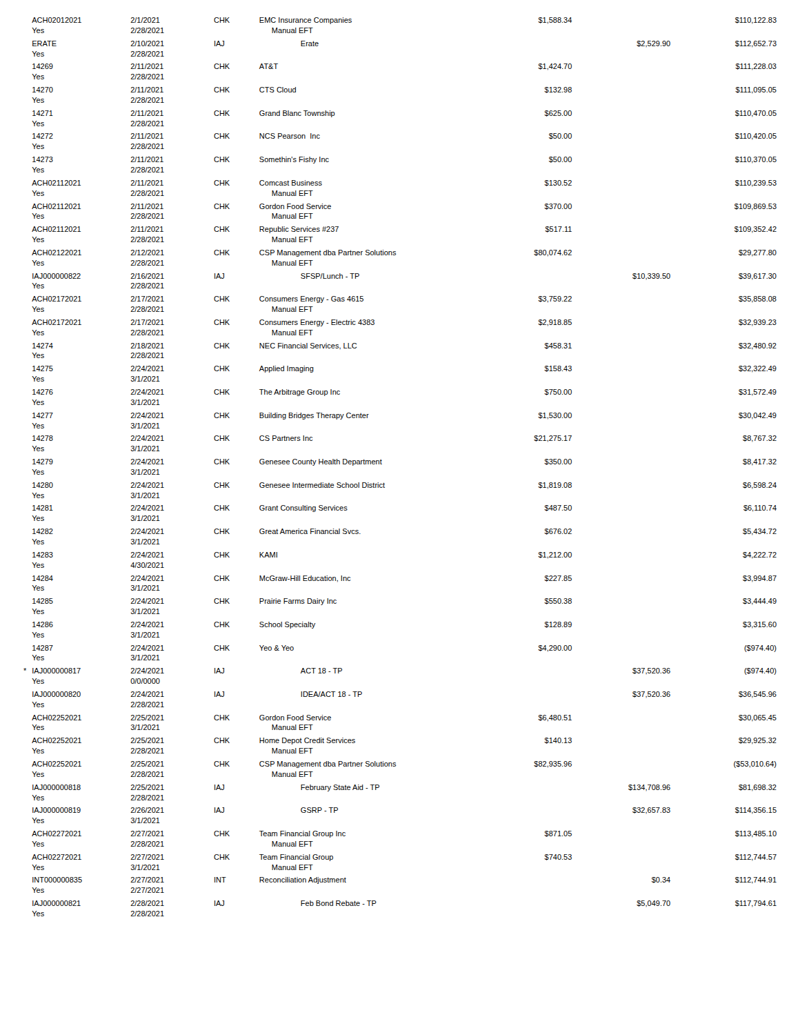| | ACH02012021 Yes | 2/1/2021 2/28/2021 | CHK | EMC Insurance Companies Manual EFT | $1,588.34 | | $110,122.83 |
| | ERATE Yes | 2/10/2021 2/28/2021 | IAJ | Erate | | $2,529.90 | $112,652.73 |
| | 14269 Yes | 2/11/2021 2/28/2021 | CHK | AT&T | $1,424.70 | | $111,228.03 |
| | 14270 Yes | 2/11/2021 2/28/2021 | CHK | CTS Cloud | $132.98 | | $111,095.05 |
| | 14271 Yes | 2/11/2021 2/28/2021 | CHK | Grand Blanc Township | $625.00 | | $110,470.05 |
| | 14272 Yes | 2/11/2021 2/28/2021 | CHK | NCS Pearson Inc | $50.00 | | $110,420.05 |
| | 14273 Yes | 2/11/2021 2/28/2021 | CHK | Somethin's Fishy Inc | $50.00 | | $110,370.05 |
| | ACH02112021 Yes | 2/11/2021 2/28/2021 | CHK | Comcast Business Manual EFT | $130.52 | | $110,239.53 |
| | ACH02112021 Yes | 2/11/2021 2/28/2021 | CHK | Gordon Food Service Manual EFT | $370.00 | | $109,869.53 |
| | ACH02112021 Yes | 2/11/2021 2/28/2021 | CHK | Republic Services #237 Manual EFT | $517.11 | | $109,352.42 |
| | ACH02122021 Yes | 2/12/2021 2/28/2021 | CHK | CSP Management dba Partner Solutions Manual EFT | $80,074.62 | | $29,277.80 |
| | IAJ000000822 Yes | 2/16/2021 2/28/2021 | IAJ | SFSP/Lunch - TP | | $10,339.50 | $39,617.30 |
| | ACH02172021 Yes | 2/17/2021 2/28/2021 | CHK | Consumers Energy - Gas 4615 Manual EFT | $3,759.22 | | $35,858.08 |
| | ACH02172021 Yes | 2/17/2021 2/28/2021 | CHK | Consumers Energy - Electric 4383 Manual EFT | $2,918.85 | | $32,939.23 |
| | 14274 Yes | 2/18/2021 2/28/2021 | CHK | NEC Financial Services, LLC | $458.31 | | $32,480.92 |
| | 14275 Yes | 2/24/2021 3/1/2021 | CHK | Applied Imaging | $158.43 | | $32,322.49 |
| | 14276 Yes | 2/24/2021 3/1/2021 | CHK | The Arbitrage Group Inc | $750.00 | | $31,572.49 |
| | 14277 Yes | 2/24/2021 3/1/2021 | CHK | Building Bridges Therapy Center | $1,530.00 | | $30,042.49 |
| | 14278 Yes | 2/24/2021 3/1/2021 | CHK | CS Partners Inc | $21,275.17 | | $8,767.32 |
| | 14279 Yes | 2/24/2021 3/1/2021 | CHK | Genesee County Health Department | $350.00 | | $8,417.32 |
| | 14280 Yes | 2/24/2021 3/1/2021 | CHK | Genesee Intermediate School District | $1,819.08 | | $6,598.24 |
| | 14281 Yes | 2/24/2021 3/1/2021 | CHK | Grant Consulting Services | $487.50 | | $6,110.74 |
| | 14282 Yes | 2/24/2021 3/1/2021 | CHK | Great America Financial Svcs. | $676.02 | | $5,434.72 |
| | 14283 Yes | 2/24/2021 4/30/2021 | CHK | KAMI | $1,212.00 | | $4,222.72 |
| | 14284 Yes | 2/24/2021 3/1/2021 | CHK | McGraw-Hill Education, Inc | $227.85 | | $3,994.87 |
| | 14285 Yes | 2/24/2021 3/1/2021 | CHK | Prairie Farms Dairy Inc | $550.38 | | $3,444.49 |
| | 14286 Yes | 2/24/2021 3/1/2021 | CHK | School Specialty | $128.89 | | $3,315.60 |
| | 14287 Yes | 2/24/2021 3/1/2021 | CHK | Yeo & Yeo | $4,290.00 | | ($974.40) |
| * | IAJ000000817 Yes | 2/24/2021 0/0/0000 | IAJ | ACT 18 - TP | | $37,520.36 | ($974.40) |
| | IAJ000000820 Yes | 2/24/2021 2/28/2021 | IAJ | IDEA/ACT 18 - TP | | $37,520.36 | $36,545.96 |
| | ACH02252021 Yes | 2/25/2021 3/1/2021 | CHK | Gordon Food Service Manual EFT | $6,480.51 | | $30,065.45 |
| | ACH02252021 Yes | 2/25/2021 2/28/2021 | CHK | Home Depot Credit Services Manual EFT | $140.13 | | $29,925.32 |
| | ACH02252021 Yes | 2/25/2021 2/28/2021 | CHK | CSP Management dba Partner Solutions Manual EFT | $82,935.96 | | ($53,010.64) |
| | IAJ000000818 Yes | 2/25/2021 2/28/2021 | IAJ | February State Aid - TP | | $134,708.96 | $81,698.32 |
| | IAJ000000819 Yes | 2/26/2021 3/1/2021 | IAJ | GSRP - TP | | $32,657.83 | $114,356.15 |
| | ACH02272021 Yes | 2/27/2021 2/28/2021 | CHK | Team Financial Group Inc Manual EFT | $871.05 | | $113,485.10 |
| | ACH02272021 Yes | 2/27/2021 3/1/2021 | CHK | Team Financial Group Manual EFT | $740.53 | | $112,744.57 |
| | INT000000835 Yes | 2/27/2021 2/27/2021 | INT | Reconciliation Adjustment | | $0.34 | $112,744.91 |
| | IAJ000000821 Yes | 2/28/2021 2/28/2021 | IAJ | Feb Bond Rebate - TP | | $5,049.70 | $117,794.61 |